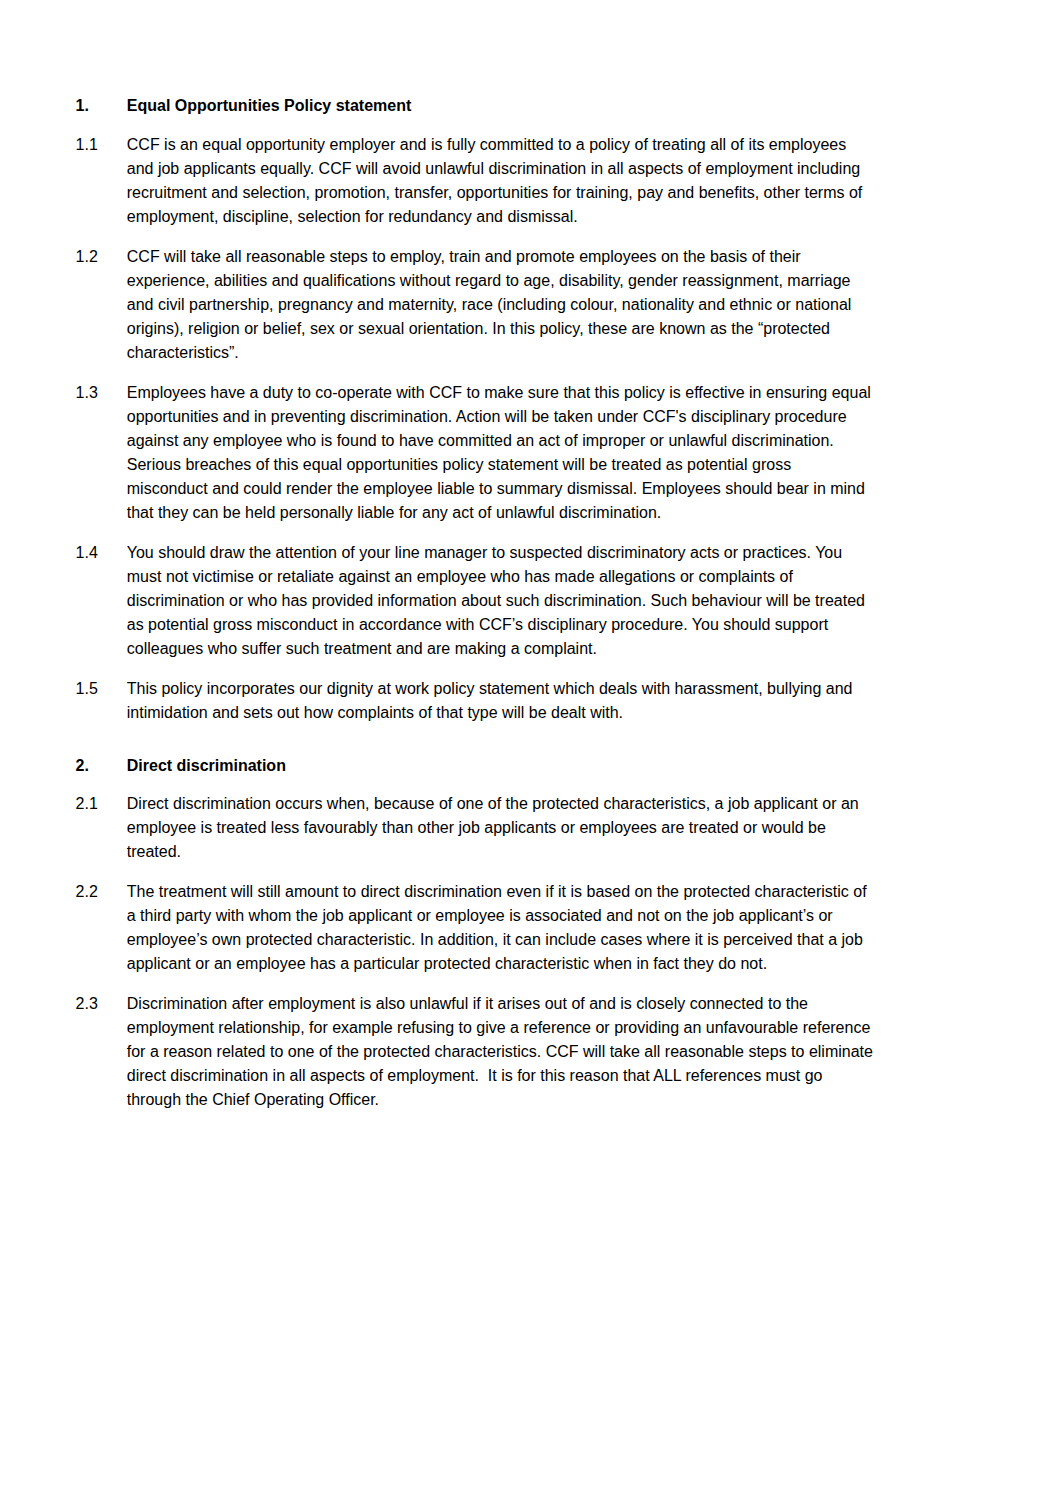1.
Equal Opportunities Policy statement
1.1
CCF is an equal opportunity employer and is fully committed to a policy of treating all of its employees and job applicants equally. CCF will avoid unlawful discrimination in all aspects of employment including recruitment and selection, promotion, transfer, opportunities for training, pay and benefits, other terms of employment, discipline, selection for redundancy and dismissal.
1.2
CCF will take all reasonable steps to employ, train and promote employees on the basis of their experience, abilities and qualifications without regard to age, disability, gender reassignment, marriage and civil partnership, pregnancy and maternity, race (including colour, nationality and ethnic or national origins), religion or belief, sex or sexual orientation. In this policy, these are known as the “protected characteristics”.
1.3
Employees have a duty to co-operate with CCF to make sure that this policy is effective in ensuring equal opportunities and in preventing discrimination. Action will be taken under CCF's disciplinary procedure against any employee who is found to have committed an act of improper or unlawful discrimination. Serious breaches of this equal opportunities policy statement will be treated as potential gross misconduct and could render the employee liable to summary dismissal. Employees should bear in mind that they can be held personally liable for any act of unlawful discrimination.
1.4
You should draw the attention of your line manager to suspected discriminatory acts or practices. You must not victimise or retaliate against an employee who has made allegations or complaints of discrimination or who has provided information about such discrimination. Such behaviour will be treated as potential gross misconduct in accordance with CCF’s disciplinary procedure. You should support colleagues who suffer such treatment and are making a complaint.
1.5
This policy incorporates our dignity at work policy statement which deals with harassment, bullying and intimidation and sets out how complaints of that type will be dealt with.
2.
Direct discrimination
2.1
Direct discrimination occurs when, because of one of the protected characteristics, a job applicant or an employee is treated less favourably than other job applicants or employees are treated or would be treated.
2.2
The treatment will still amount to direct discrimination even if it is based on the protected characteristic of a third party with whom the job applicant or employee is associated and not on the job applicant’s or employee’s own protected characteristic. In addition, it can include cases where it is perceived that a job applicant or an employee has a particular protected characteristic when in fact they do not.
2.3
Discrimination after employment is also unlawful if it arises out of and is closely connected to the employment relationship, for example refusing to give a reference or providing an unfavourable reference for a reason related to one of the protected characteristics. CCF will take all reasonable steps to eliminate direct discrimination in all aspects of employment. It is for this reason that ALL references must go through the Chief Operating Officer.